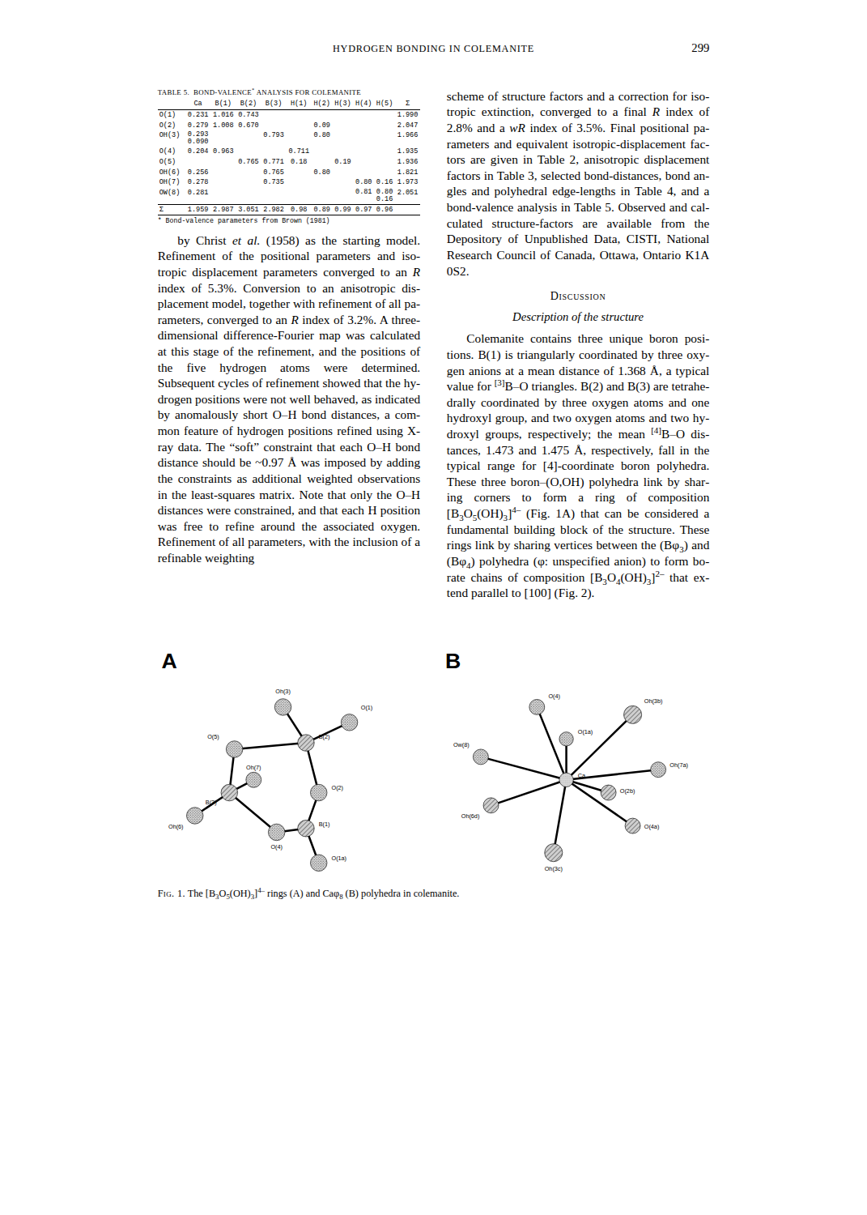Hydrogen bonding in colemanite 299
Table 5. Bond-valence* analysis for colemanite
| | Ca | B(1) | B(2) | B(3) | H(1) | H(2) | H(3) | H(4) | H(5) | Σ |
| --- | --- | --- | --- | --- | --- | --- | --- | --- | --- | --- |
| O(1) | 0.231 | 1.016 | 0.743 | | | | | | | 1.990 |
| O(2) | 0.279 | 1.008 | 0.670 | | | 0.09 | | | | 2.047 |
| OH(3) | 0.293 0.090 | | | 0.793 | | 0.80 | | | | 1.966 |
| O(4) | 0.204 | 0.963 | | | 0.711 | | | | | 1.935 |
| O(5) | | | 0.765 | 0.771 | 0.18 | | 0.19 | | | 1.936 |
| OH(6) | 0.256 | | | 0.765 | | 0.80 | | | | 1.821 |
| OH(7) | 0.278 | | | 0.735 | | | | 0.80 | 0.16 | 1.973 |
| OW(8) | 0.281 | | | | | | | 0.81 | 0.80 0.16 | 2.051 |
| Σ | 1.959 | 2.987 | 3.051 | 2.982 | 0.98 | 0.89 | 0.99 | 0.97 | 0.96 | |
* Bond-valence parameters from Brown (1981)
by Christ et al. (1958) as the starting model. Refinement of the positional parameters and isotropic displacement parameters converged to an R index of 5.3%. Conversion to an anisotropic displacement model, together with refinement of all parameters, converged to an R index of 3.2%. A three-dimensional difference-Fourier map was calculated at this stage of the refinement, and the positions of the five hydrogen atoms were determined. Subsequent cycles of refinement showed that the hydrogen positions were not well behaved, as indicated by anomalously short O–H bond distances, a common feature of hydrogen positions refined using X-ray data. The “soft” constraint that each O–H bond distance should be ~0.97 Å was imposed by adding the constraints as additional weighted observations in the least-squares matrix. Note that only the O–H distances were constrained, and that each H position was free to refine around the associated oxygen. Refinement of all parameters, with the inclusion of a refinable weighting
scheme of structure factors and a correction for isotropic extinction, converged to a final R index of 2.8% and a wR index of 3.5%. Final positional parameters and equivalent isotropic-displacement factors are given in Table 2, anisotropic displacement factors in Table 3, selected bond-distances, bond angles and polyhedral edge-lengths in Table 4, and a bond-valence analysis in Table 5. Observed and calculated structure-factors are available from the Depository of Unpublished Data, CISTI, National Research Council of Canada, Ottawa, Ontario K1A 0S2.
Discussion
Description of the structure
Colemanite contains three unique boron positions. B(1) is triangularly coordinated by three oxygen anions at a mean distance of 1.368 Å, a typical value for [3]B–O triangles. B(2) and B(3) are tetrahedrally coordinated by three oxygen atoms and one hydroxyl group, and two oxygen atoms and two hydroxyl groups, respectively; the mean [4]B–O distances, 1.473 and 1.475 Å, respectively, fall in the typical range for [4]-coordinate boron polyhedra. These three boron–(O,OH) polyhedra link by sharing corners to form a ring of composition [B3O5(OH)3]4– (Fig. 1A) that can be considered a fundamental building block of the structure. These rings link by sharing vertices between the (Bφ3) and (Bφ4) polyhedra (φ: unspecified anion) to form borate chains of composition [B3O4(OH)3]2– that extend parallel to [100] (Fig. 2).
A
Oh(3) O(1) O(5) B(2) Oh(7) O(2) B(3) Oh(6) O(4) B(1) O(1a)
B
O(4) Oh(3b) O(1a) Ow(8) Oh(7a) O(2b) Oh(6d) O(4a) Oh(3c) Ca
Fig. 1. The [B3O5(OH)3]4– rings (A) and Caφ8 (B) polyhedra in colemanite.